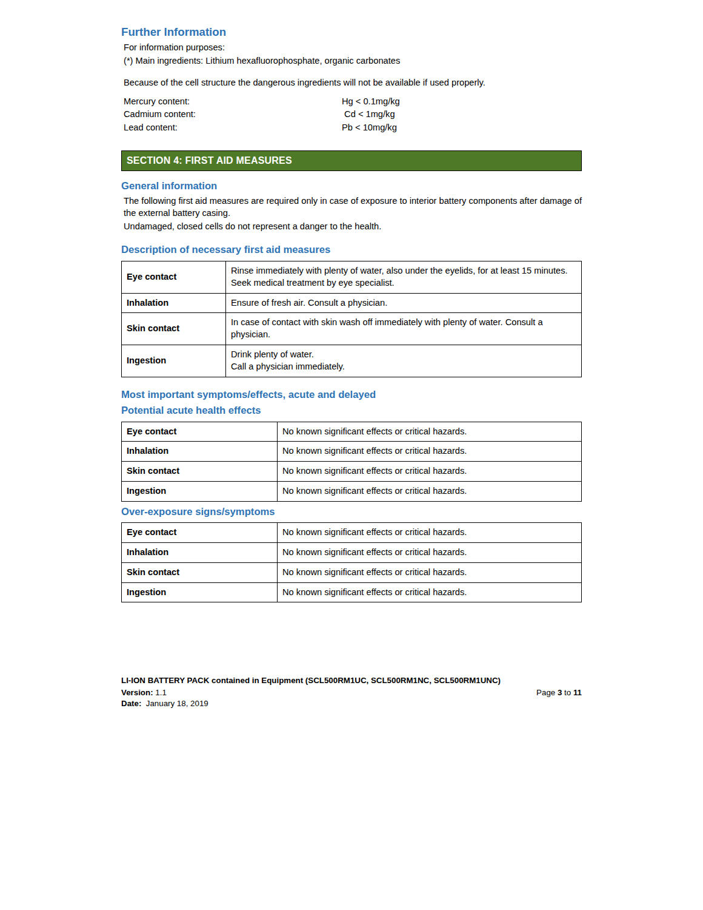Further Information
For information purposes:
(*) Main ingredients: Lithium hexafluorophosphate, organic carbonates
Because of the cell structure the dangerous ingredients will not be available if used properly.
| Mercury content: | Hg < 0.1mg/kg |
| Cadmium content: | Cd < 1mg/kg |
| Lead content: | Pb < 10mg/kg |
SECTION 4: FIRST AID MEASURES
General information
The following first aid measures are required only in case of exposure to interior battery components after damage of the external battery casing.
Undamaged, closed cells do not represent a danger to the health.
Description of necessary first aid measures
| Eye contact | Rinse immediately with plenty of water, also under the eyelids, for at least 15 minutes. Seek medical treatment by eye specialist. |
| Inhalation | Ensure of fresh air. Consult a physician. |
| Skin contact | In case of contact with skin wash off immediately with plenty of water. Consult a physician. |
| Ingestion | Drink plenty of water. Call a physician immediately. |
Most important symptoms/effects, acute and delayed
Potential acute health effects
| Eye contact | No known significant effects or critical hazards. |
| Inhalation | No known significant effects or critical hazards. |
| Skin contact | No known significant effects or critical hazards. |
| Ingestion | No known significant effects or critical hazards. |
Over-exposure signs/symptoms
| Eye contact | No known significant effects or critical hazards. |
| Inhalation | No known significant effects or critical hazards. |
| Skin contact | No known significant effects or critical hazards. |
| Ingestion | No known significant effects or critical hazards. |
LI-ION BATTERY PACK contained in Equipment (SCL500RM1UC, SCL500RM1NC, SCL500RM1UNC)
Version: 1.1 Page 3 to 11
Date: January 18, 2019